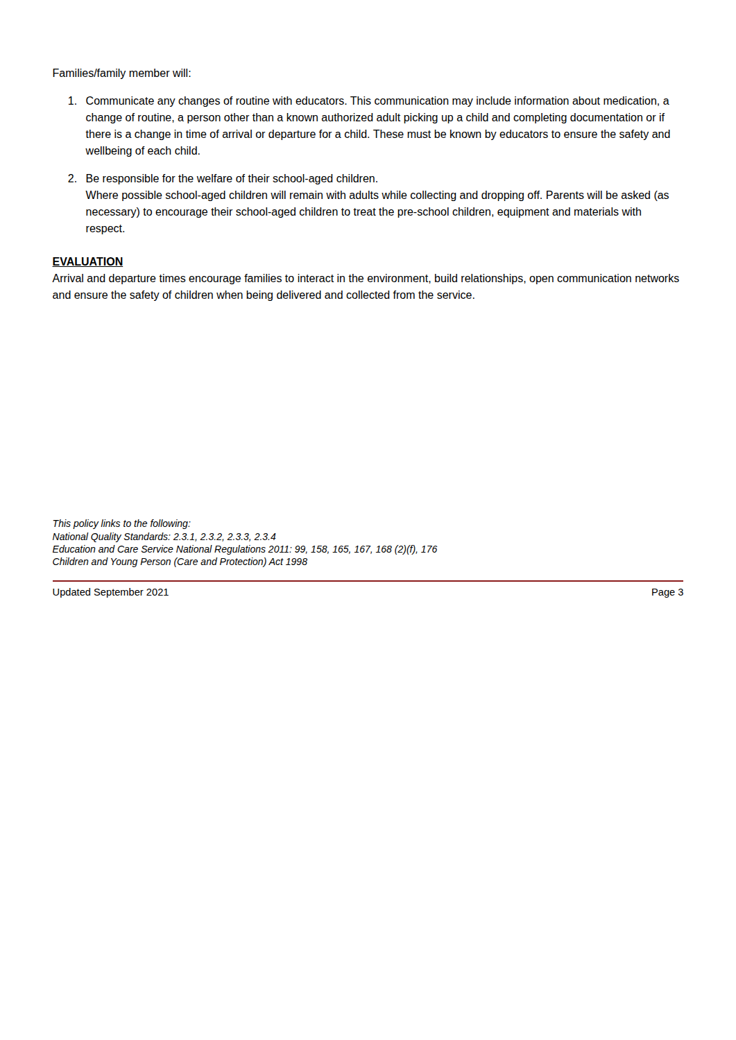Families/family member will:
Communicate any changes of routine with educators. This communication may include information about medication, a change of routine, a person other than a known authorized adult picking up a child and completing documentation or if there is a change in time of arrival or departure for a child. These must be known by educators to ensure the safety and wellbeing of each child.
Be responsible for the welfare of their school-aged children.
Where possible school-aged children will remain with adults while collecting and dropping off. Parents will be asked (as necessary) to encourage their school-aged children to treat the pre-school children, equipment and materials with respect.
EVALUATION
Arrival and departure times encourage families to interact in the environment, build relationships, open communication networks and ensure the safety of children when being delivered and collected from the service.
This policy links to the following:
National Quality Standards: 2.3.1, 2.3.2, 2.3.3, 2.3.4
Education and Care Service National Regulations 2011: 99, 158, 165, 167, 168 (2)(f), 176
Children and Young Person (Care and Protection) Act 1998
Updated September 2021 Page 3